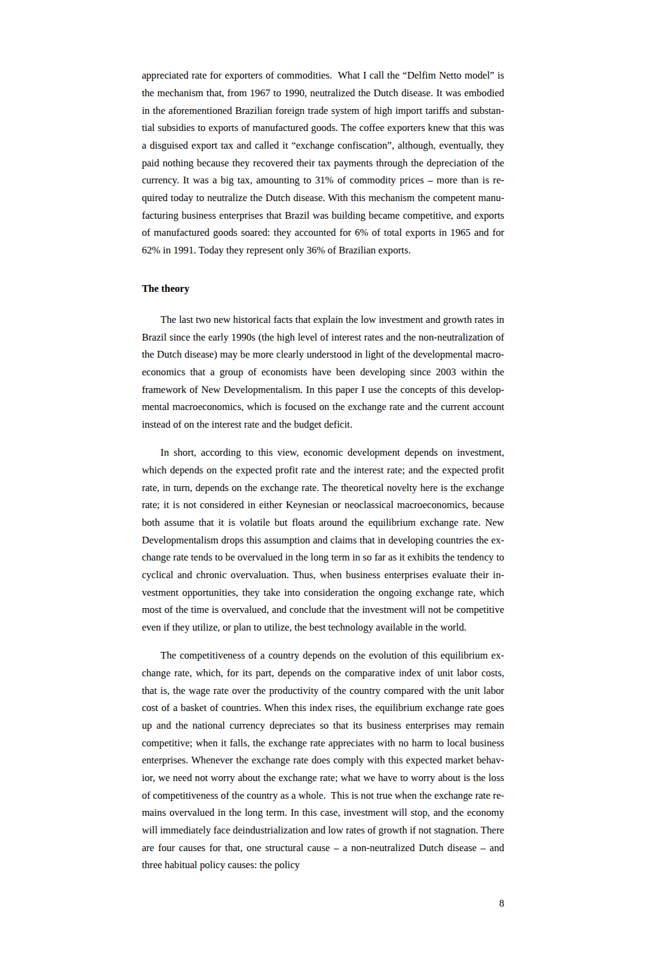appreciated rate for exporters of commodities. What I call the “Delfim Netto model” is the mechanism that, from 1967 to 1990, neutralized the Dutch disease. It was embodied in the aforementioned Brazilian foreign trade system of high import tariffs and substantial subsidies to exports of manufactured goods. The coffee exporters knew that this was a disguised export tax and called it “exchange confiscation”, although, eventually, they paid nothing because they recovered their tax payments through the depreciation of the currency. It was a big tax, amounting to 31% of commodity prices – more than is required today to neutralize the Dutch disease. With this mechanism the competent manufacturing business enterprises that Brazil was building became competitive, and exports of manufactured goods soared: they accounted for 6% of total exports in 1965 and for 62% in 1991. Today they represent only 36% of Brazilian exports.
The theory
The last two new historical facts that explain the low investment and growth rates in Brazil since the early 1990s (the high level of interest rates and the non-neutralization of the Dutch disease) may be more clearly understood in light of the developmental macroeconomics that a group of economists have been developing since 2003 within the framework of New Developmentalism. In this paper I use the concepts of this developmental macroeconomics, which is focused on the exchange rate and the current account instead of on the interest rate and the budget deficit.
In short, according to this view, economic development depends on investment, which depends on the expected profit rate and the interest rate; and the expected profit rate, in turn, depends on the exchange rate. The theoretical novelty here is the exchange rate; it is not considered in either Keynesian or neoclassical macroeconomics, because both assume that it is volatile but floats around the equilibrium exchange rate. New Developmentalism drops this assumption and claims that in developing countries the exchange rate tends to be overvalued in the long term in so far as it exhibits the tendency to cyclical and chronic overvaluation. Thus, when business enterprises evaluate their investment opportunities, they take into consideration the ongoing exchange rate, which most of the time is overvalued, and conclude that the investment will not be competitive even if they utilize, or plan to utilize, the best technology available in the world.
The competitiveness of a country depends on the evolution of this equilibrium exchange rate, which, for its part, depends on the comparative index of unit labor costs, that is, the wage rate over the productivity of the country compared with the unit labor cost of a basket of countries. When this index rises, the equilibrium exchange rate goes up and the national currency depreciates so that its business enterprises may remain competitive; when it falls, the exchange rate appreciates with no harm to local business enterprises. Whenever the exchange rate does comply with this expected market behavior, we need not worry about the exchange rate; what we have to worry about is the loss of competitiveness of the country as a whole. This is not true when the exchange rate remains overvalued in the long term. In this case, investment will stop, and the economy will immediately face deindustrialization and low rates of growth if not stagnation. There are four causes for that, one structural cause – a non-neutralized Dutch disease – and three habitual policy causes: the policy
8